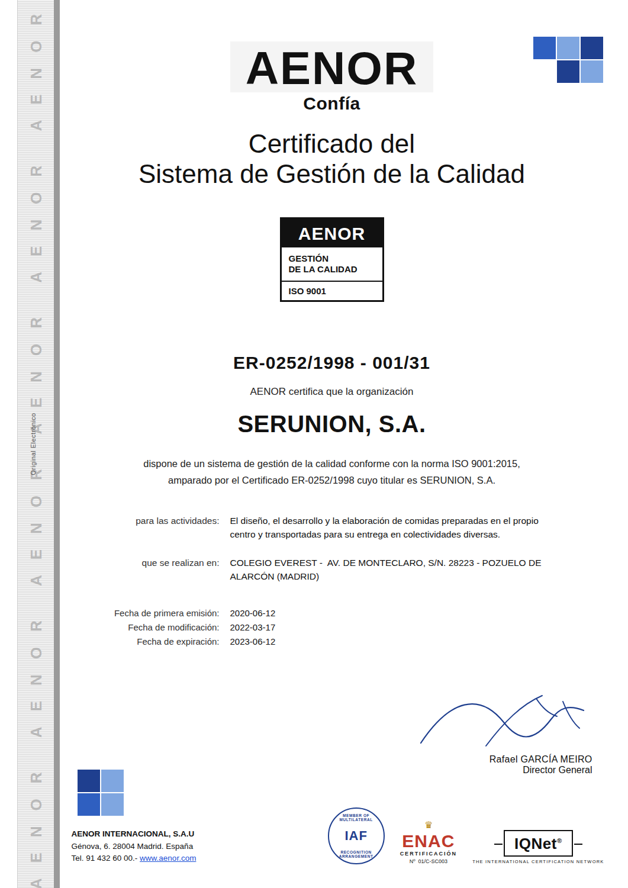AENOR AENOR AENOR AENOR AENOR AENOR AENOR AENOR AENOR AENOR
Original Electrónico
AENOR
Confía
Certificado del
Sistema de Gestión de la Calidad
AENOR
GESTIÓN
DE LA CALIDAD
ISO 9001
ER-0252/1998 - 001/31
AENOR certifica que la organización
SERUNION, S.A.
dispone de un sistema de gestión de la calidad conforme con la norma ISO 9001:2015,
amparado por el Certificado ER-0252/1998 cuyo titular es SERUNION, S.A.
para las actividades:
El diseño, el desarrollo y la elaboración de comidas preparadas en el propio centro y transportadas para su entrega en colectividades diversas.
que se realizan en:
COLEGIO EVEREST - AV. DE MONTECLARO, S/N. 28223 - POZUELO DE ALARCÓN (MADRID)
Fecha de primera emisión:
2020-06-12
Fecha de modificación:
2022-03-17
Fecha de expiración:
2023-06-12
Rafael GARCÍA MEIRO
Director General
AENOR INTERNACIONAL, S.A.U
Génova, 6. 28004 Madrid. España
Tel. 91 432 60 00.- www.aenor.com
MEMBER OF MULTILATERAL
IAF
RECOGNITION ARRANGEMENT
♛
ENAC
CERTIFICACIÓN
Nº 01/C-SC003
IQNet®
THE INTERNATIONAL CERTIFICATION NETWORK